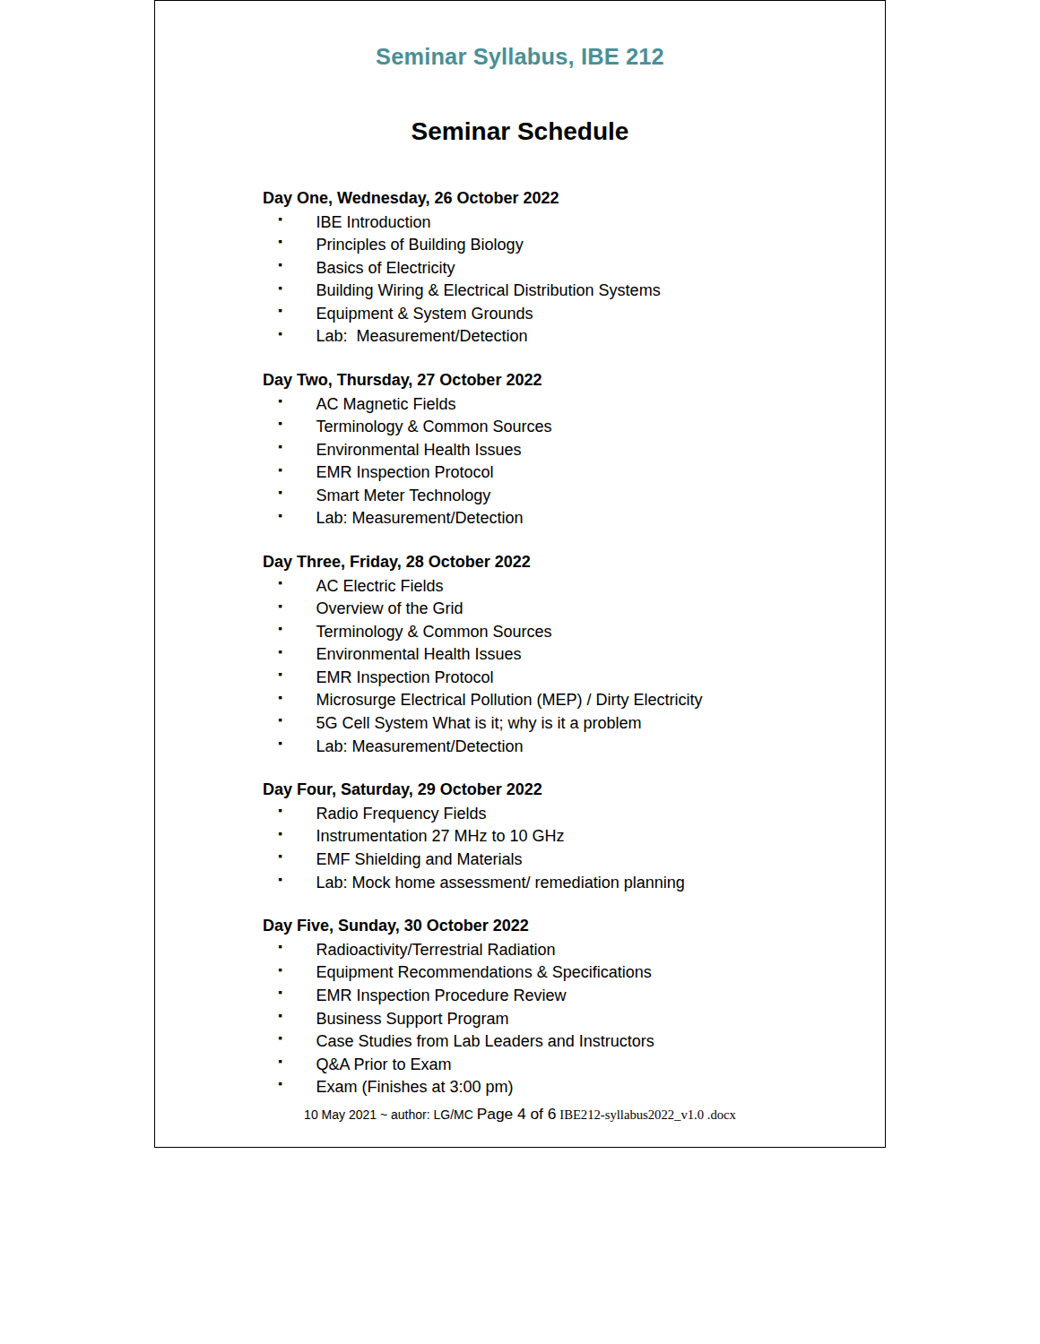Seminar Syllabus, IBE 212
Seminar Schedule
Day One, Wednesday, 26 October 2022
IBE Introduction
Principles of Building Biology
Basics of Electricity
Building Wiring & Electrical Distribution Systems
Equipment & System Grounds
Lab: Measurement/Detection
Day Two, Thursday, 27 October 2022
AC Magnetic Fields
Terminology & Common Sources
Environmental Health Issues
EMR Inspection Protocol
Smart Meter Technology
Lab: Measurement/Detection
Day Three, Friday, 28 October 2022
AC Electric Fields
Overview of the Grid
Terminology & Common Sources
Environmental Health Issues
EMR Inspection Protocol
Microsurge Electrical Pollution (MEP) / Dirty Electricity
5G Cell System What is it; why is it a problem
Lab: Measurement/Detection
Day Four, Saturday, 29 October 2022
Radio Frequency Fields
Instrumentation 27 MHz to 10 GHz
EMF Shielding and Materials
Lab: Mock home assessment/ remediation planning
Day Five, Sunday, 30 October 2022
Radioactivity/Terrestrial Radiation
Equipment Recommendations & Specifications
EMR Inspection Procedure Review
Business Support Program
Case Studies from Lab Leaders and Instructors
Q&A Prior to Exam
Exam (Finishes at 3:00 pm)
10 May 2021 ~ author: LG/MC Page 4 of 6 IBE212-syllabus2022_v1.0 .docx